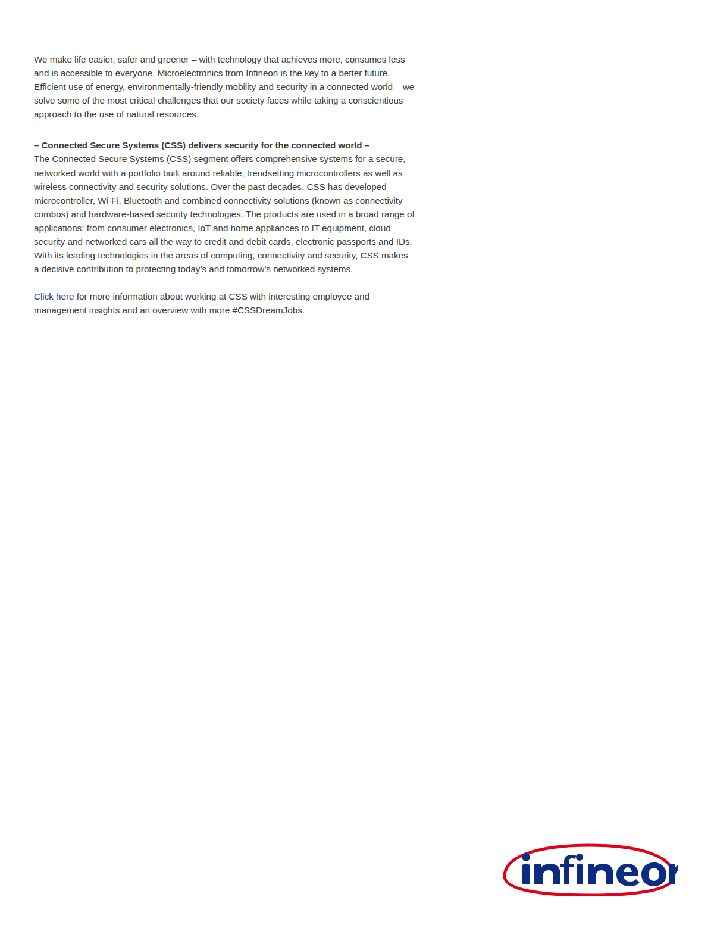We make life easier, safer and greener – with technology that achieves more, consumes less and is accessible to everyone. Microelectronics from Infineon is the key to a better future. Efficient use of energy, environmentally-friendly mobility and security in a connected world – we solve some of the most critical challenges that our society faces while taking a conscientious approach to the use of natural resources.
– Connected Secure Systems (CSS) delivers security for the connected world –
The Connected Secure Systems (CSS) segment offers comprehensive systems for a secure, networked world with a portfolio built around reliable, trendsetting microcontrollers as well as wireless connectivity and security solutions. Over the past decades, CSS has developed microcontroller, Wi-Fi, Bluetooth and combined connectivity solutions (known as connectivity combos) and hardware-based security technologies. The products are used in a broad range of applications: from consumer electronics, IoT and home appliances to IT equipment, cloud security and networked cars all the way to credit and debit cards, electronic passports and IDs. With its leading technologies in the areas of computing, connectivity and security, CSS makes a decisive contribution to protecting today’s and tomorrow’s networked systems.
Click here for more information about working at CSS with interesting employee and management insights and an overview with more #CSSDreamJobs.
Infineon